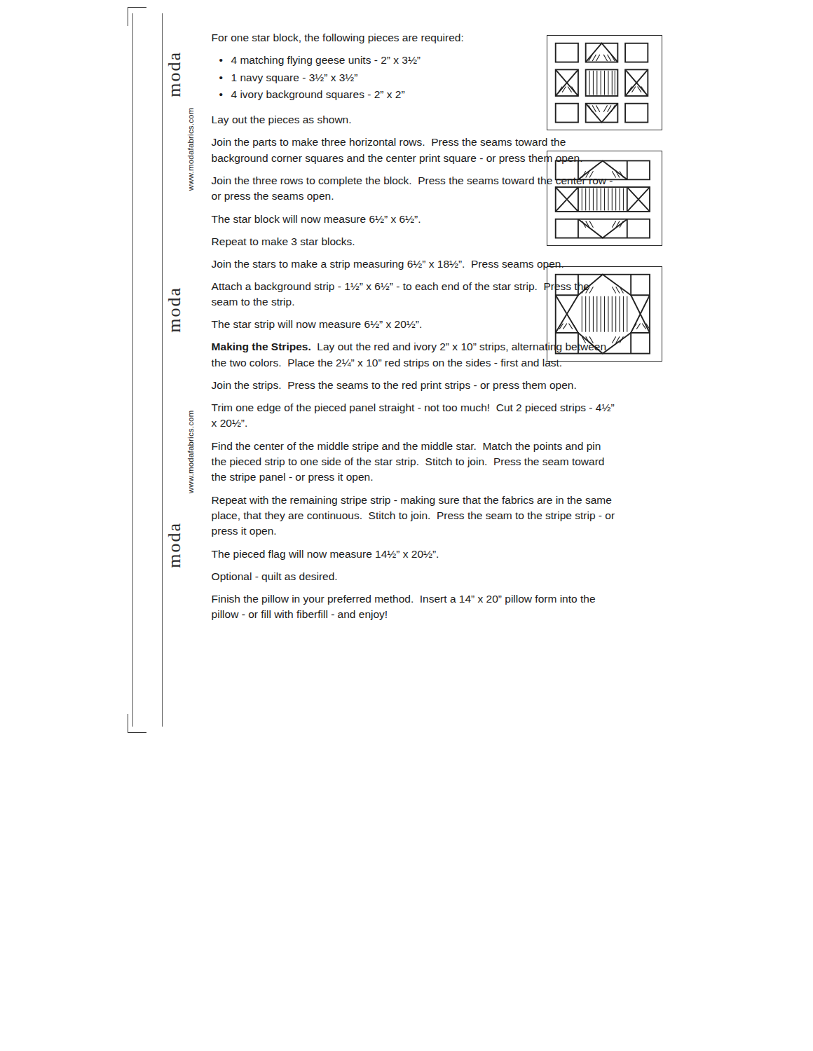moda
moda
moda
www.modafabrics.com
www.modafabrics.com
For one star block, the following pieces are required:
4 matching flying geese units - 2” x 3½”
1 navy square - 3½” x 3½”
4 ivory background squares - 2” x 2”
Lay out the pieces as shown.
Join the parts to make three horizontal rows. Press the seams toward the background corner squares and the center print square - or press them open.
Join the three rows to complete the block. Press the seams toward the center row - or press the seams open.
The star block will now measure 6½” x 6½”.
Repeat to make 3 star blocks.
Join the stars to make a strip measuring 6½” x 18½”. Press seams open.
Attach a background strip - 1½” x 6½” - to each end of the star strip. Press the seam to the strip.
The star strip will now measure 6½” x 20½”.
Making the Stripes. Lay out the red and ivory 2” x 10” strips, alternating between the two colors. Place the 2¼” x 10” red strips on the sides - first and last.
Join the strips. Press the seams to the red print strips - or press them open.
Trim one edge of the pieced panel straight - not too much! Cut 2 pieced strips - 4½” x 20½”.
Find the center of the middle stripe and the middle star. Match the points and pin the pieced strip to one side of the star strip. Stitch to join. Press the seam toward the stripe panel - or press it open.
Repeat with the remaining stripe strip - making sure that the fabrics are in the same place, that they are continuous. Stitch to join. Press the seam to the stripe strip - or press it open.
The pieced flag will now measure 14½” x 20½”.
Optional - quilt as desired.
Finish the pillow in your preferred method. Insert a 14” x 20” pillow form into the pillow - or fill with fiberfill - and enjoy!